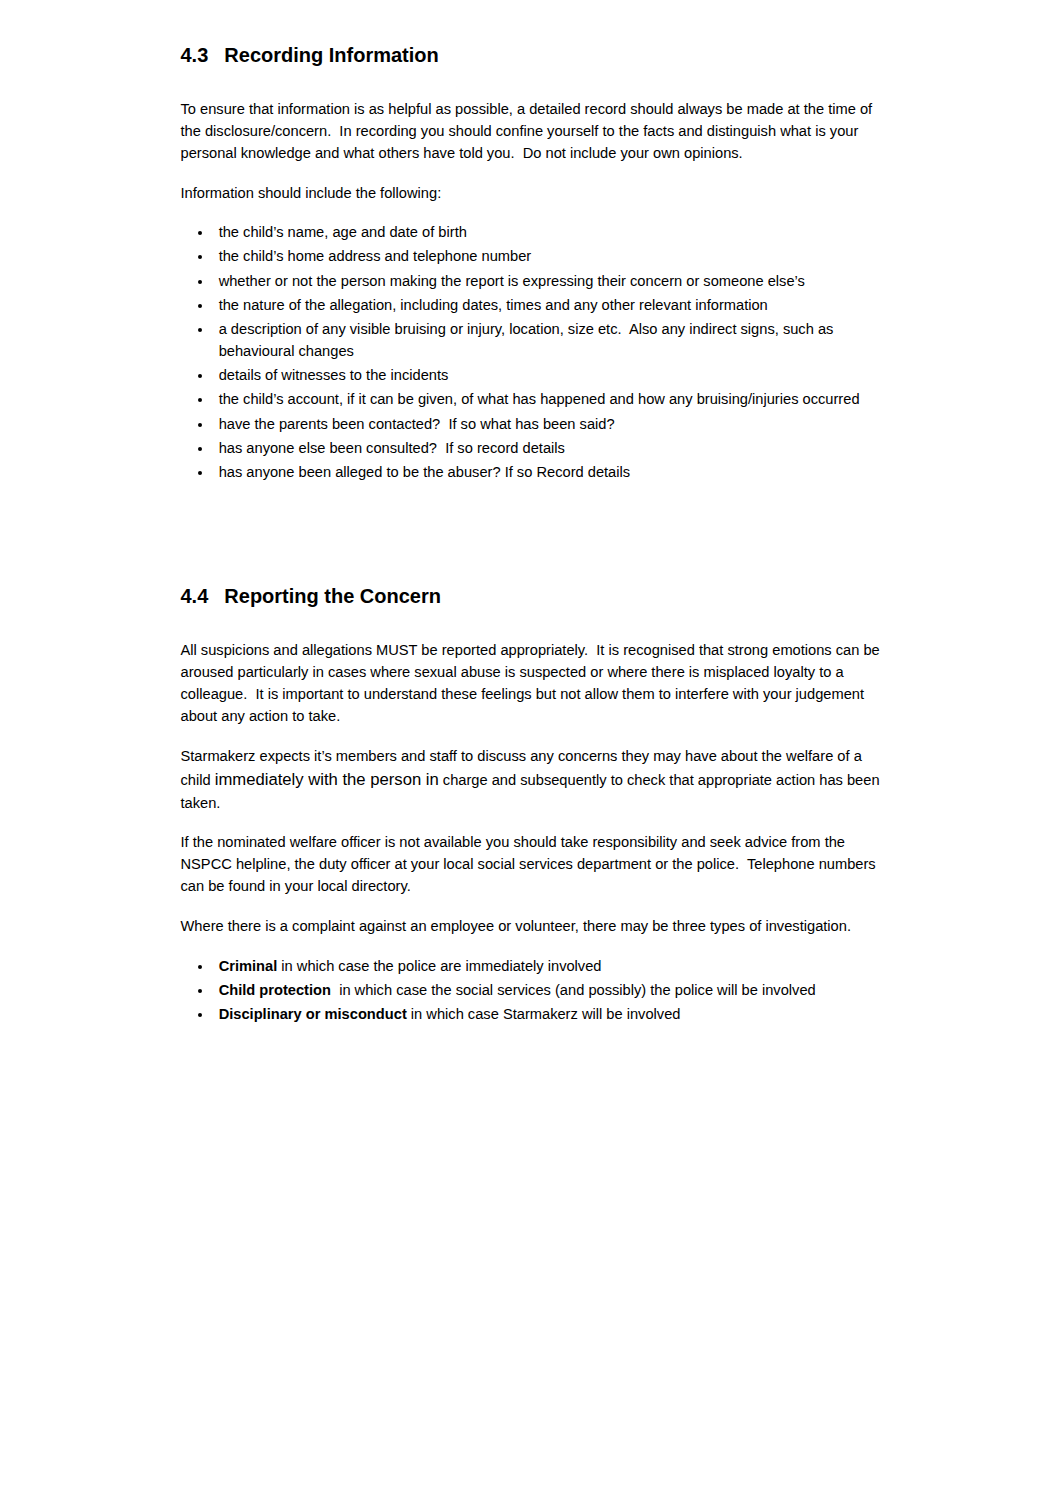4.3 Recording Information
To ensure that information is as helpful as possible, a detailed record should always be made at the time of the disclosure/concern. In recording you should confine yourself to the facts and distinguish what is your personal knowledge and what others have told you. Do not include your own opinions.
Information should include the following:
the child’s name, age and date of birth
the child’s home address and telephone number
whether or not the person making the report is expressing their concern or someone else’s
the nature of the allegation, including dates, times and any other relevant information
a description of any visible bruising or injury, location, size etc. Also any indirect signs, such as behavioural changes
details of witnesses to the incidents
the child’s account, if it can be given, of what has happened and how any bruising/injuries occurred
have the parents been contacted? If so what has been said?
has anyone else been consulted? If so record details
has anyone been alleged to be the abuser? If so Record details
4.4 Reporting the Concern
All suspicions and allegations MUST be reported appropriately. It is recognised that strong emotions can be aroused particularly in cases where sexual abuse is suspected or where there is misplaced loyalty to a colleague. It is important to understand these feelings but not allow them to interfere with your judgement about any action to take.
Starmakerz expects it’s members and staff to discuss any concerns they may have about the welfare of a child immediately with the person in charge and subsequently to check that appropriate action has been taken.
If the nominated welfare officer is not available you should take responsibility and seek advice from the NSPCC helpline, the duty officer at your local social services department or the police. Telephone numbers can be found in your local directory.
Where there is a complaint against an employee or volunteer, there may be three types of investigation.
Criminal in which case the police are immediately involved
Child protection in which case the social services (and possibly) the police will be involved
Disciplinary or misconduct in which case Starmakerz will be involved